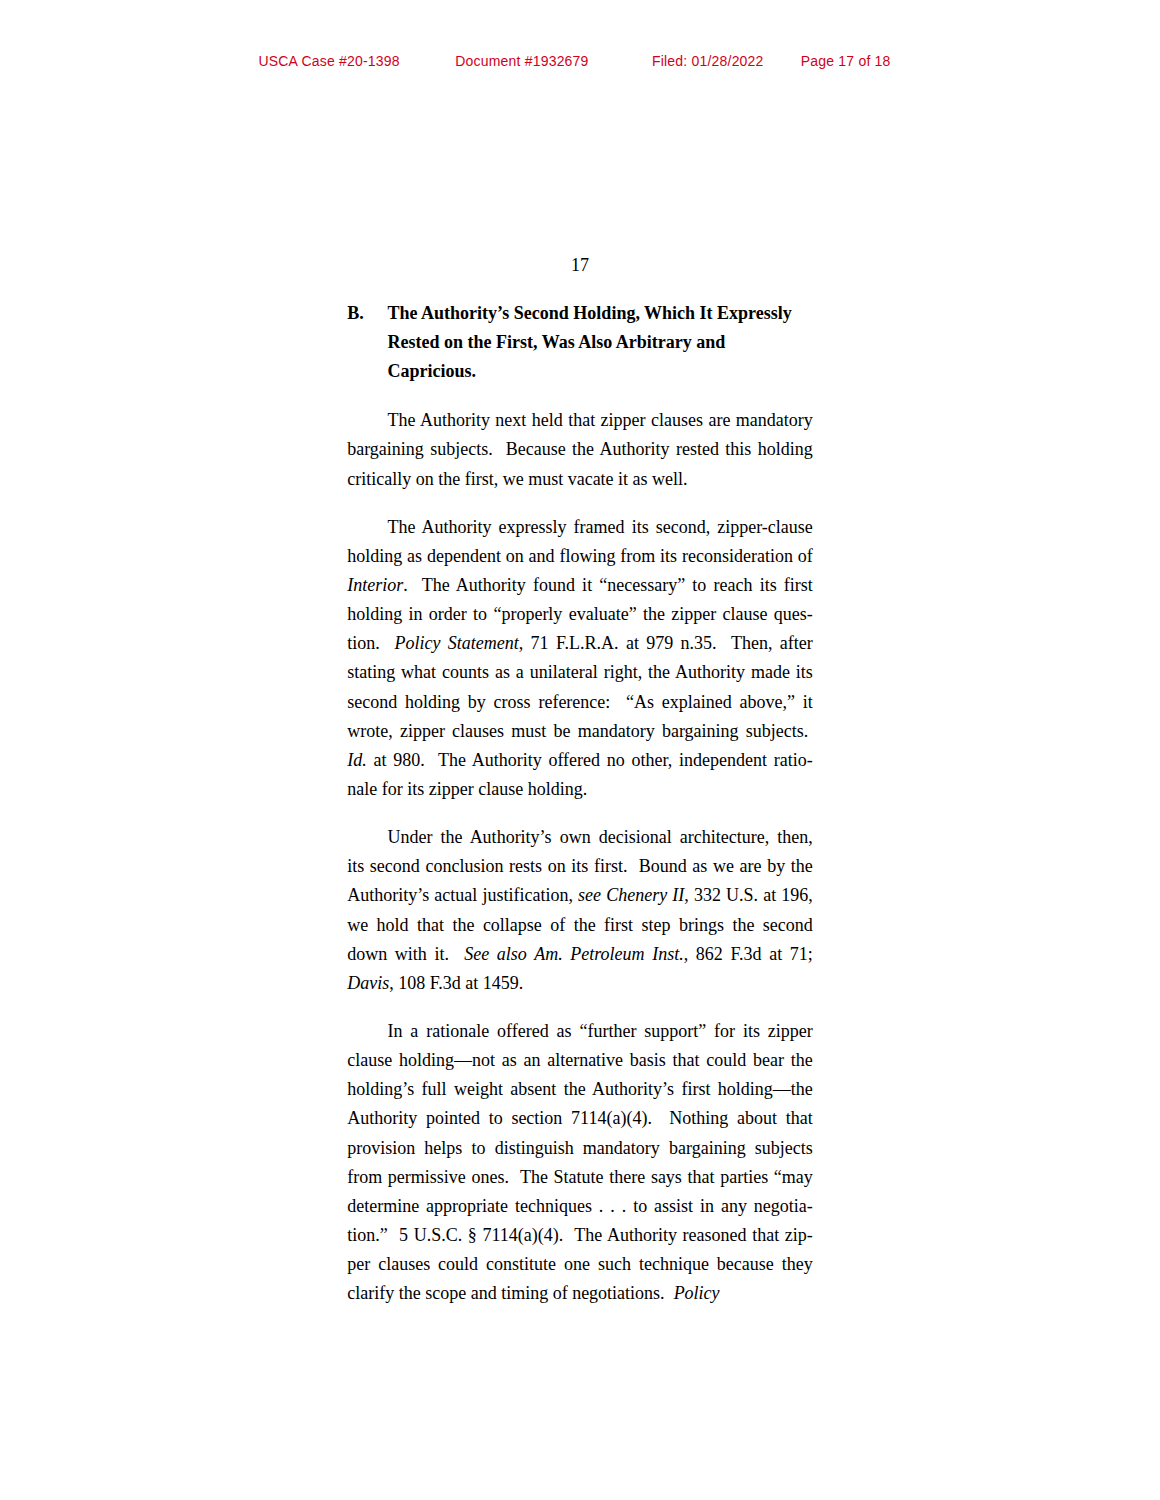USCA Case #20-1398 Document #1932679 Filed: 01/28/2022 Page 17 of 18
17
B. The Authority’s Second Holding, Which It Expressly Rested on the First, Was Also Arbitrary and Capricious.
The Authority next held that zipper clauses are mandatory bargaining subjects. Because the Authority rested this holding critically on the first, we must vacate it as well.
The Authority expressly framed its second, zipper-clause holding as dependent on and flowing from its reconsideration of Interior. The Authority found it “necessary” to reach its first holding in order to “properly evaluate” the zipper clause question. Policy Statement, 71 F.L.R.A. at 979 n.35. Then, after stating what counts as a unilateral right, the Authority made its second holding by cross reference: “As explained above,” it wrote, zipper clauses must be mandatory bargaining subjects. Id. at 980. The Authority offered no other, independent rationale for its zipper clause holding.
Under the Authority’s own decisional architecture, then, its second conclusion rests on its first. Bound as we are by the Authority’s actual justification, see Chenery II, 332 U.S. at 196, we hold that the collapse of the first step brings the second down with it. See also Am. Petroleum Inst., 862 F.3d at 71; Davis, 108 F.3d at 1459.
In a rationale offered as “further support” for its zipper clause holding—not as an alternative basis that could bear the holding’s full weight absent the Authority’s first holding—the Authority pointed to section 7114(a)(4). Nothing about that provision helps to distinguish mandatory bargaining subjects from permissive ones. The Statute there says that parties “may determine appropriate techniques . . . to assist in any negotiation.” 5 U.S.C. § 7114(a)(4). The Authority reasoned that zipper clauses could constitute one such technique because they clarify the scope and timing of negotiations. Policy